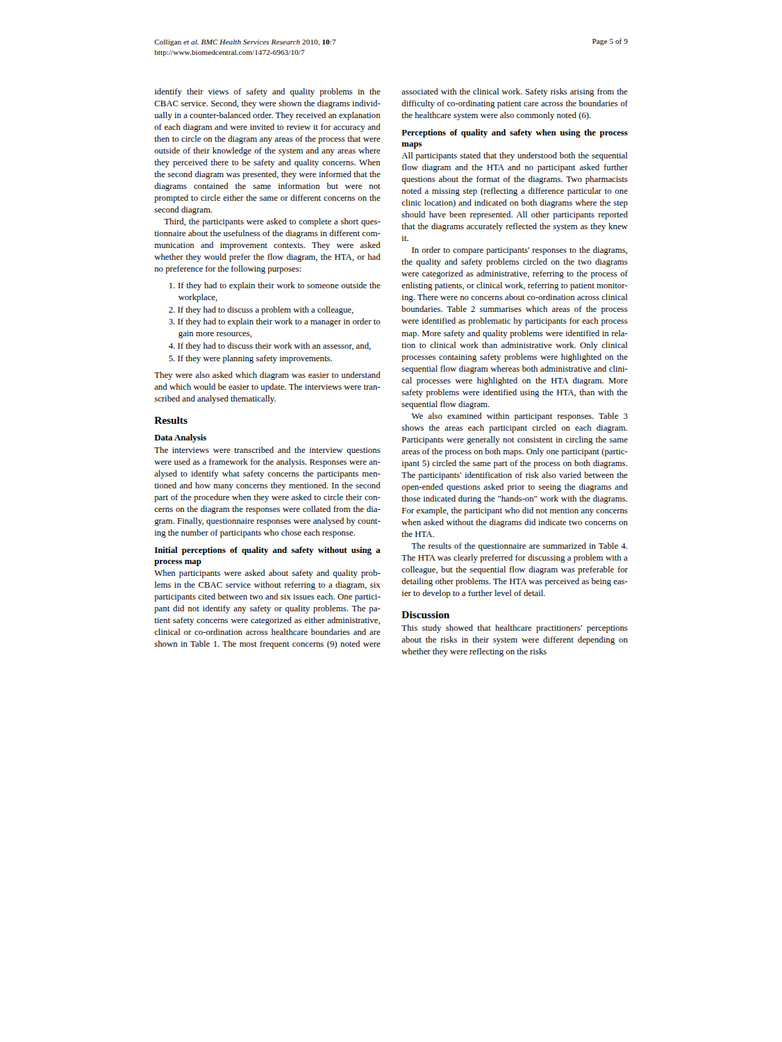Colligan et al. BMC Health Services Research 2010, 10:7
http://www.biomedcentral.com/1472-6963/10/7
Page 5 of 9
identify their views of safety and quality problems in the CBAC service. Second, they were shown the diagrams individually in a counter-balanced order. They received an explanation of each diagram and were invited to review it for accuracy and then to circle on the diagram any areas of the process that were outside of their knowledge of the system and any areas where they perceived there to be safety and quality concerns. When the second diagram was presented, they were informed that the diagrams contained the same information but were not prompted to circle either the same or different concerns on the second diagram.
Third, the participants were asked to complete a short questionnaire about the usefulness of the diagrams in different communication and improvement contexts. They were asked whether they would prefer the flow diagram, the HTA, or had no preference for the following purposes:
If they had to explain their work to someone outside the workplace,
If they had to discuss a problem with a colleague,
If they had to explain their work to a manager in order to gain more resources,
If they had to discuss their work with an assessor, and,
If they were planning safety improvements.
They were also asked which diagram was easier to understand and which would be easier to update. The interviews were transcribed and analysed thematically.
Results
Data Analysis
The interviews were transcribed and the interview questions were used as a framework for the analysis. Responses were analysed to identify what safety concerns the participants mentioned and how many concerns they mentioned. In the second part of the procedure when they were asked to circle their concerns on the diagram the responses were collated from the diagram. Finally, questionnaire responses were analysed by counting the number of participants who chose each response.
Initial perceptions of quality and safety without using a process map
When participants were asked about safety and quality problems in the CBAC service without referring to a diagram, six participants cited between two and six issues each. One participant did not identify any safety or quality problems. The patient safety concerns were categorized as either administrative, clinical or co-ordination across healthcare boundaries and are shown in Table 1. The most frequent concerns (9) noted were associated with the clinical work. Safety risks arising from the difficulty of co-ordinating patient care across the boundaries of the healthcare system were also commonly noted (6).
Perceptions of quality and safety when using the process maps
All participants stated that they understood both the sequential flow diagram and the HTA and no participant asked further questions about the format of the diagrams. Two pharmacists noted a missing step (reflecting a difference particular to one clinic location) and indicated on both diagrams where the step should have been represented. All other participants reported that the diagrams accurately reflected the system as they knew it.
In order to compare participants' responses to the diagrams, the quality and safety problems circled on the two diagrams were categorized as administrative, referring to the process of enlisting patients, or clinical work, referring to patient monitoring. There were no concerns about co-ordination across clinical boundaries. Table 2 summarises which areas of the process were identified as problematic by participants for each process map. More safety and quality problems were identified in relation to clinical work than administrative work. Only clinical processes containing safety problems were highlighted on the sequential flow diagram whereas both administrative and clinical processes were highlighted on the HTA diagram. More safety problems were identified using the HTA, than with the sequential flow diagram.
We also examined within participant responses. Table 3 shows the areas each participant circled on each diagram. Participants were generally not consistent in circling the same areas of the process on both maps. Only one participant (participant 5) circled the same part of the process on both diagrams. The participants' identification of risk also varied between the open-ended questions asked prior to seeing the diagrams and those indicated during the "hands-on" work with the diagrams. For example, the participant who did not mention any concerns when asked without the diagrams did indicate two concerns on the HTA.
The results of the questionnaire are summarized in Table 4. The HTA was clearly preferred for discussing a problem with a colleague, but the sequential flow diagram was preferable for detailing other problems. The HTA was perceived as being easier to develop to a further level of detail.
Discussion
This study showed that healthcare practitioners' perceptions about the risks in their system were different depending on whether they were reflecting on the risks